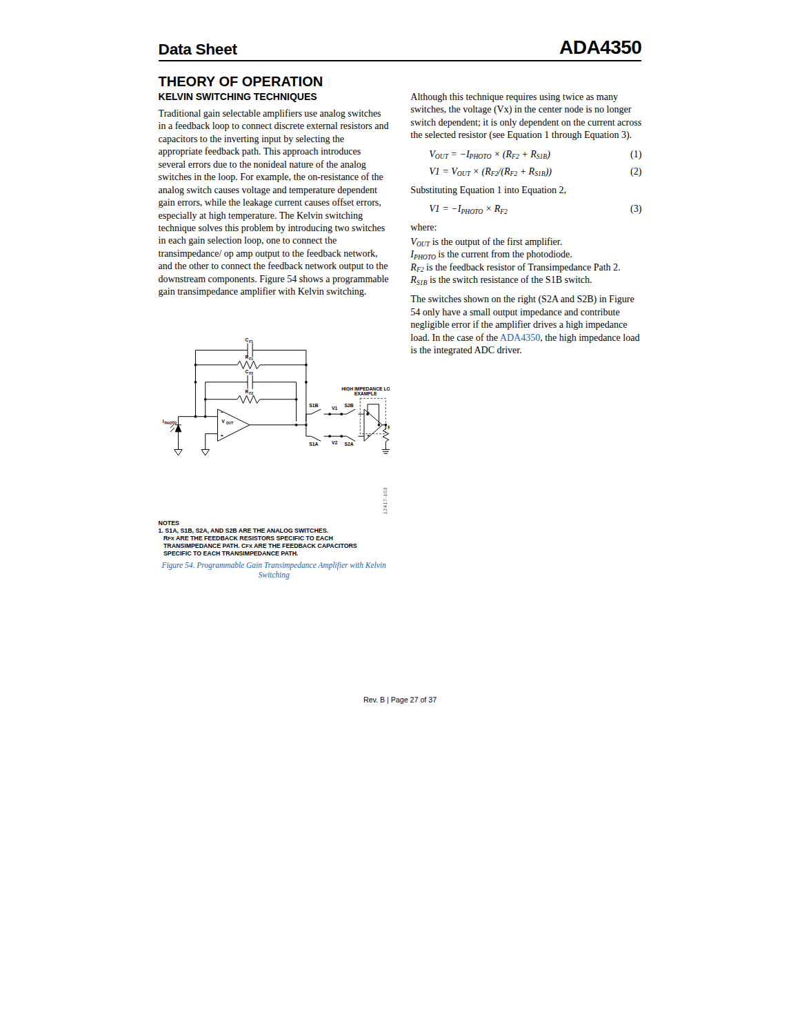Data Sheet
ADA4350
THEORY OF OPERATION
KELVIN SWITCHING TECHNIQUES
Traditional gain selectable amplifiers use analog switches in a feedback loop to connect discrete external resistors and capacitors to the inverting input by selecting the appropriate feedback path. This approach introduces several errors due to the nonideal nature of the analog switches in the loop. For example, the on-resistance of the analog switch causes voltage and temperature dependent gain errors, while the leakage current causes offset errors, especially at high temperature. The Kelvin switching technique solves this problem by introducing two switches in each gain selection loop, one to connect the transimpedance/ op amp output to the feedback network, and the other to connect the feedback network output to the downstream components. Figure 54 shows a programmable gain transimpedance amplifier with Kelvin switching.
CF1 RF1 CF2 RF2 VOUT IPHOTO – + – + S1B S1A S2B S2A V1 V2 RL HIGH IMPEDANCE LOAD EXAMPLE
12417-103
NOTES
1. S1A, S1B, S2A, AND S2B ARE THE ANALOG SWITCHES.
RFX ARE THE FEEDBACK RESISTORS SPECIFIC TO EACH
TRANSIMPEDANCE PATH. CFX ARE THE FEEDBACK CAPACITORS
SPECIFIC TO EACH TRANSIMPEDANCE PATH.
Figure 54. Programmable Gain Transimpedance Amplifier with Kelvin Switching
Although this technique requires using twice as many switches, the voltage (Vx) in the center node is no longer switch dependent; it is only dependent on the current across the selected resistor (see Equation 1 through Equation 3).
VOUT = −IPHOTO × (RF2 + RS1B) (1)
V1 = VOUT × (RF2/(RF2 + RS1B)) (2)
Substituting Equation 1 into Equation 2,
V1 = −IPHOTO × RF2 (3)
where:
VOUT is the output of the first amplifier.
IPHOTO is the current from the photodiode.
RF2 is the feedback resistor of Transimpedance Path 2.
RS1B is the switch resistance of the S1B switch.
The switches shown on the right (S2A and S2B) in Figure 54 only have a small output impedance and contribute negligible error if the amplifier drives a high impedance load. In the case of the ADA4350, the high impedance load is the integrated ADC driver.
Rev. B | Page 27 of 37